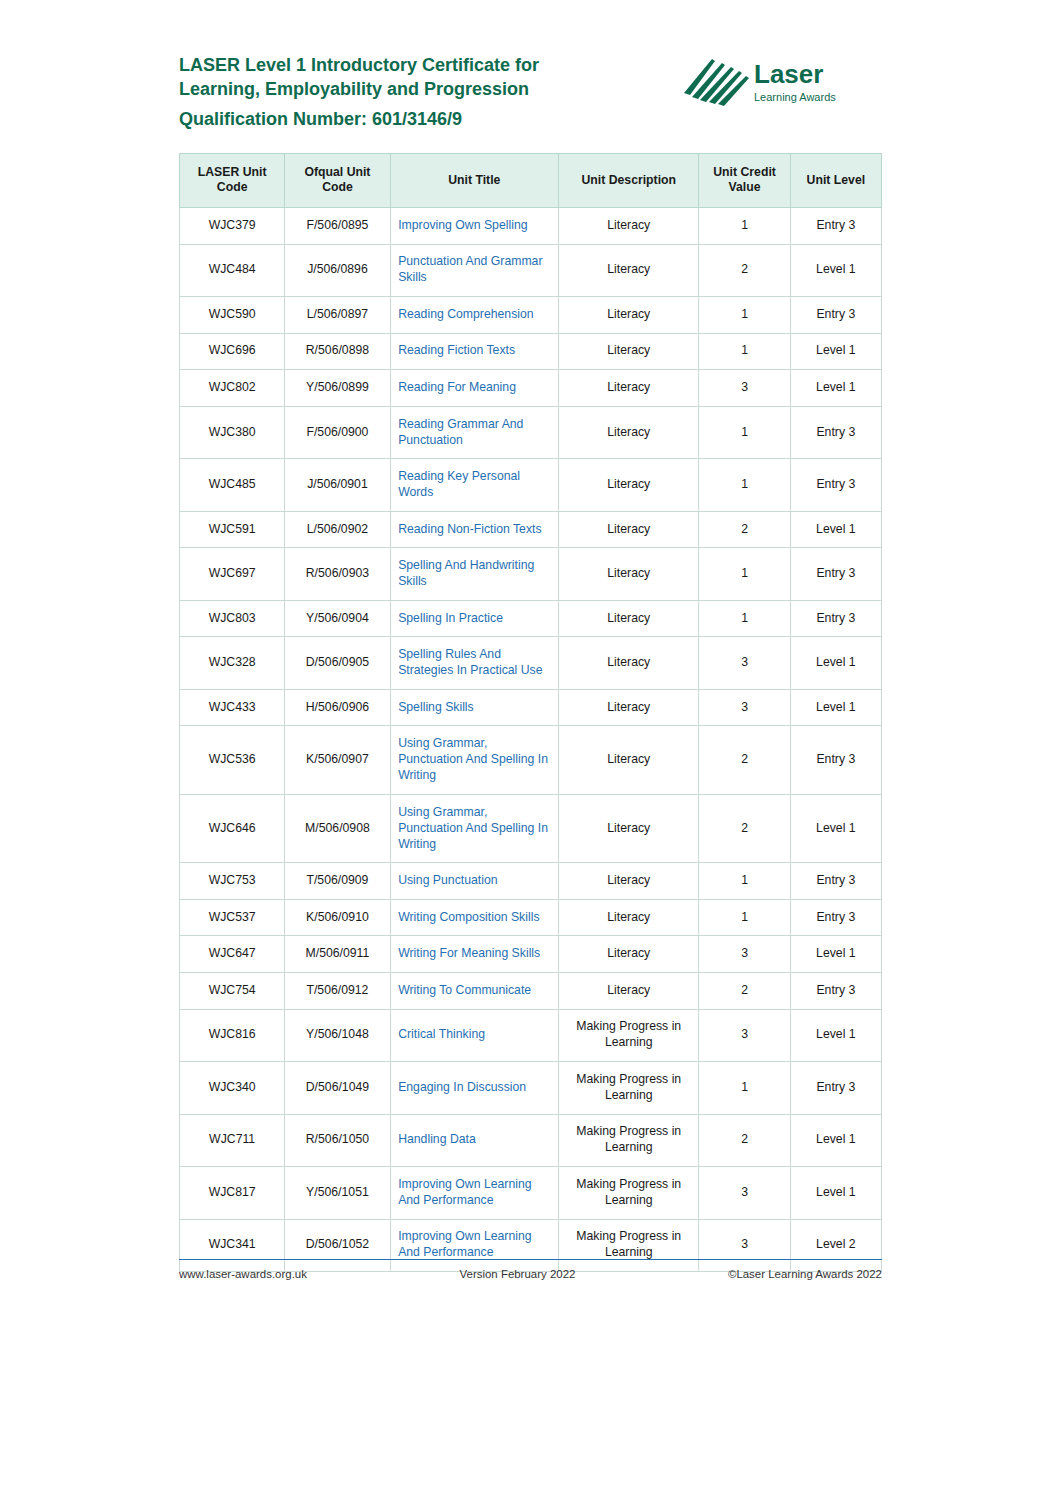LASER Level 1 Introductory Certificate for Learning, Employability and Progression
Qualification Number: 601/3146/9
Laser Learning Awards
| LASER Unit Code | Ofqual Unit Code | Unit Title | Unit Description | Unit Credit Value | Unit Level |
| --- | --- | --- | --- | --- | --- |
| WJC379 | F/506/0895 | Improving Own Spelling | Literacy | 1 | Entry 3 |
| WJC484 | J/506/0896 | Punctuation And Grammar Skills | Literacy | 2 | Level 1 |
| WJC590 | L/506/0897 | Reading Comprehension | Literacy | 1 | Entry 3 |
| WJC696 | R/506/0898 | Reading Fiction Texts | Literacy | 1 | Level 1 |
| WJC802 | Y/506/0899 | Reading For Meaning | Literacy | 3 | Level 1 |
| WJC380 | F/506/0900 | Reading Grammar And Punctuation | Literacy | 1 | Entry 3 |
| WJC485 | J/506/0901 | Reading Key Personal Words | Literacy | 1 | Entry 3 |
| WJC591 | L/506/0902 | Reading Non-Fiction Texts | Literacy | 2 | Level 1 |
| WJC697 | R/506/0903 | Spelling And Handwriting Skills | Literacy | 1 | Entry 3 |
| WJC803 | Y/506/0904 | Spelling In Practice | Literacy | 1 | Entry 3 |
| WJC328 | D/506/0905 | Spelling Rules And Strategies In Practical Use | Literacy | 3 | Level 1 |
| WJC433 | H/506/0906 | Spelling Skills | Literacy | 3 | Level 1 |
| WJC536 | K/506/0907 | Using Grammar, Punctuation And Spelling In Writing | Literacy | 2 | Entry 3 |
| WJC646 | M/506/0908 | Using Grammar, Punctuation And Spelling In Writing | Literacy | 2 | Level 1 |
| WJC753 | T/506/0909 | Using Punctuation | Literacy | 1 | Entry 3 |
| WJC537 | K/506/0910 | Writing Composition Skills | Literacy | 1 | Entry 3 |
| WJC647 | M/506/0911 | Writing For Meaning Skills | Literacy | 3 | Level 1 |
| WJC754 | T/506/0912 | Writing To Communicate | Literacy | 2 | Entry 3 |
| WJC816 | Y/506/1048 | Critical Thinking | Making Progress in Learning | 3 | Level 1 |
| WJC340 | D/506/1049 | Engaging In Discussion | Making Progress in Learning | 1 | Entry 3 |
| WJC711 | R/506/1050 | Handling Data | Making Progress in Learning | 2 | Level 1 |
| WJC817 | Y/506/1051 | Improving Own Learning And Performance | Making Progress in Learning | 3 | Level 1 |
| WJC341 | D/506/1052 | Improving Own Learning And Performance | Making Progress in Learning | 3 | Level 2 |
www.laser-awards.org.uk Version February 2022 ©Laser Learning Awards 2022